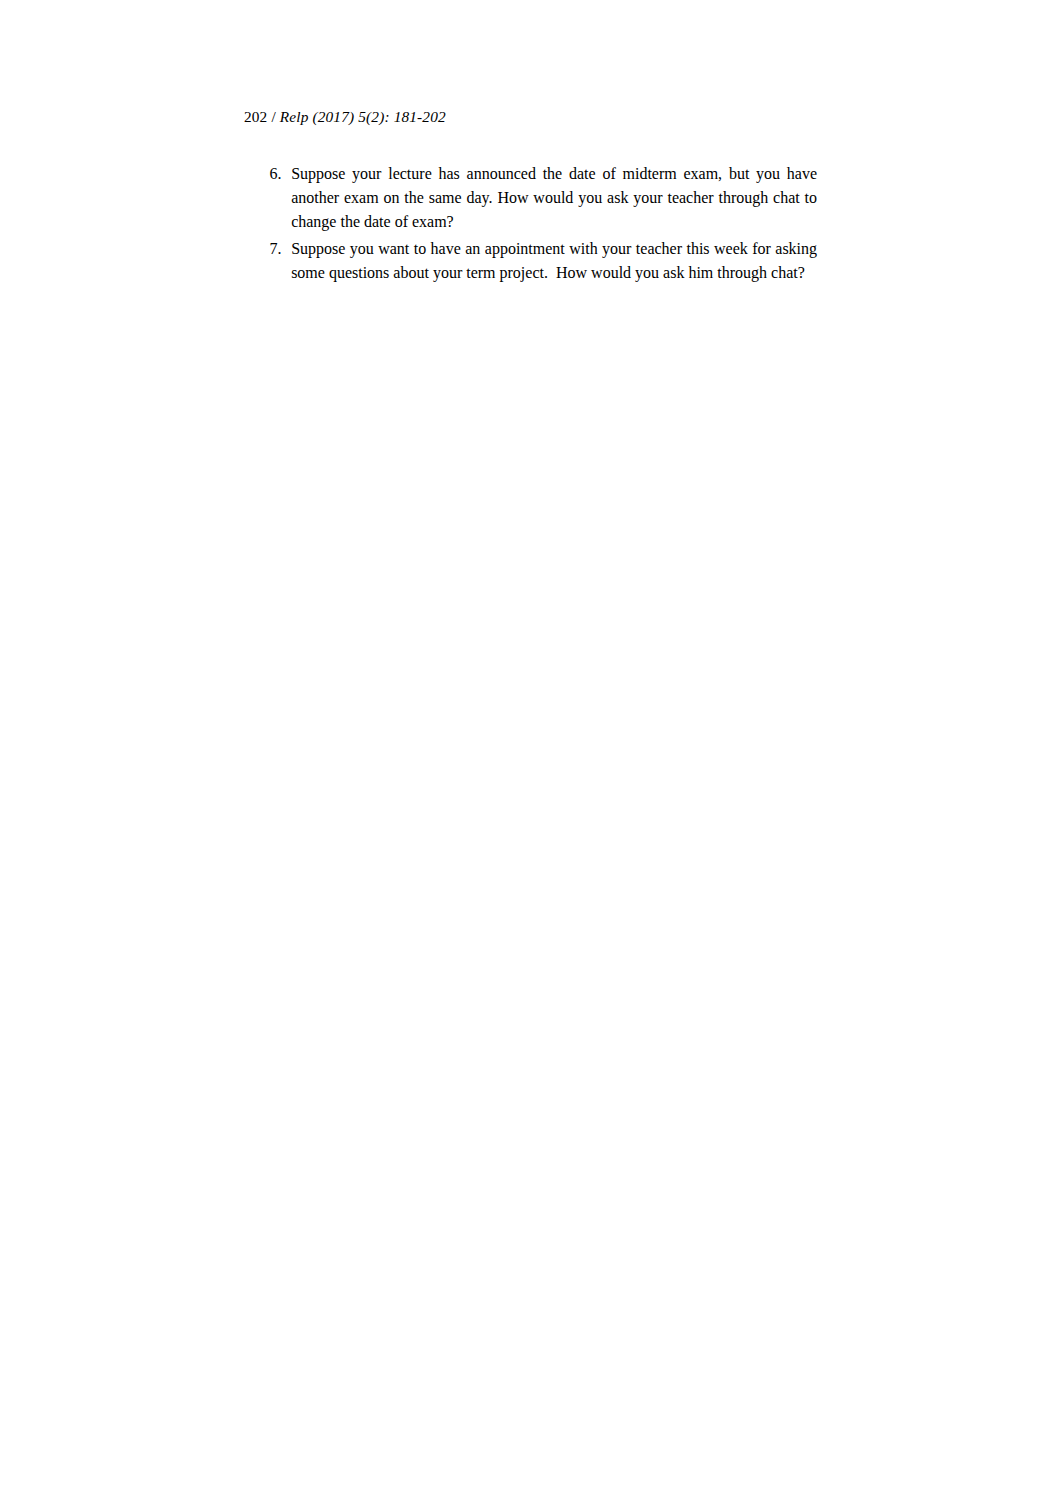202 / Relp (2017) 5(2): 181-202
Suppose your lecture has announced the date of midterm exam, but you have another exam on the same day. How would you ask your teacher through chat to change the date of exam?
Suppose you want to have an appointment with your teacher this week for asking some questions about your term project. How would you ask him through chat?